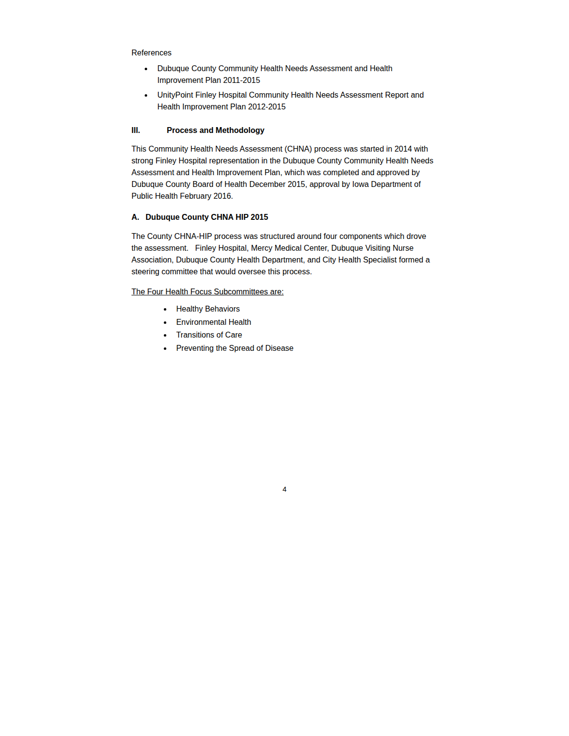References
Dubuque County Community Health Needs Assessment and Health Improvement Plan 2011-2015
UnityPoint Finley Hospital Community Health Needs Assessment Report and Health Improvement Plan 2012-2015
III. Process and Methodology
This Community Health Needs Assessment (CHNA) process was started in 2014 with strong Finley Hospital representation in the Dubuque County Community Health Needs Assessment and Health Improvement Plan, which was completed and approved by Dubuque County Board of Health December 2015, approval by Iowa Department of Public Health February 2016.
A. Dubuque County CHNA HIP 2015
The County CHNA-HIP process was structured around four components which drove the assessment. Finley Hospital, Mercy Medical Center, Dubuque Visiting Nurse Association, Dubuque County Health Department, and City Health Specialist formed a steering committee that would oversee this process.
The Four Health Focus Subcommittees are:
Healthy Behaviors
Environmental Health
Transitions of Care
Preventing the Spread of Disease
4